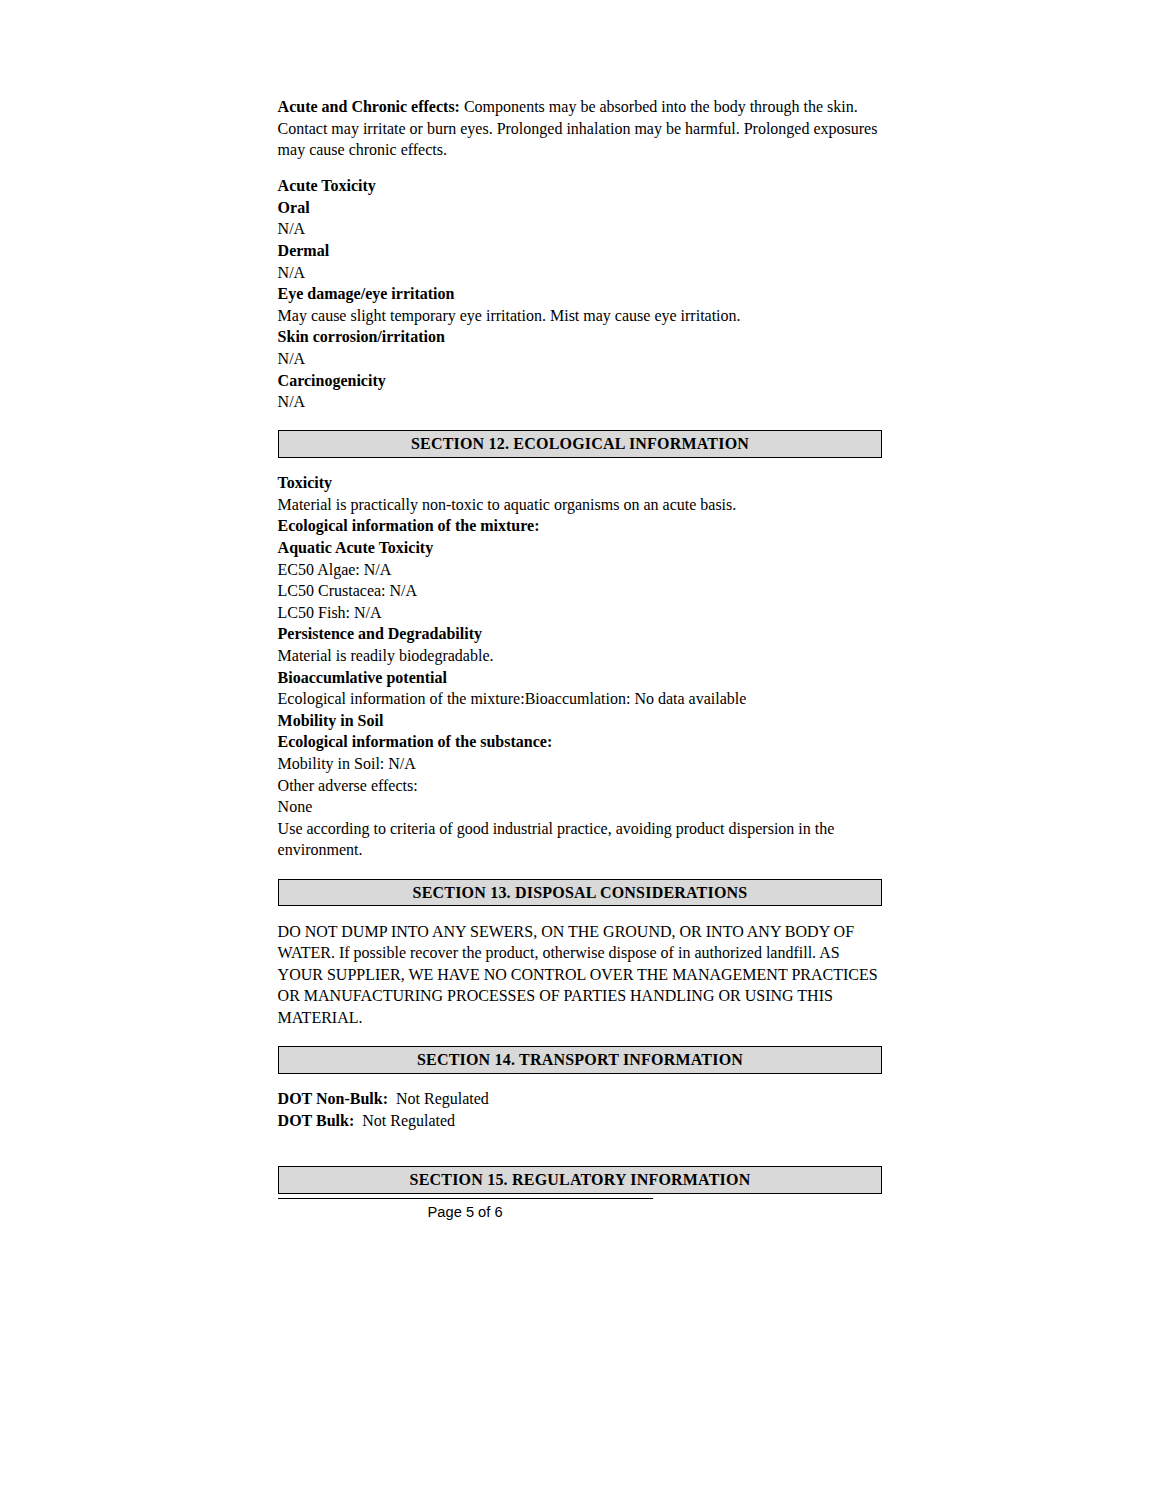Acute and Chronic effects: Components may be absorbed into the body through the skin. Contact may irritate or burn eyes. Prolonged inhalation may be harmful. Prolonged exposures may cause chronic effects.
Acute Toxicity
Oral
N/A
Dermal
N/A
Eye damage/eye irritation
May cause slight temporary eye irritation. Mist may cause eye irritation.
Skin corrosion/irritation
N/A
Carcinogenicity
N/A
SECTION 12. ECOLOGICAL INFORMATION
Toxicity
Material is practically non-toxic to aquatic organisms on an acute basis.
Ecological information of the mixture:
Aquatic Acute Toxicity
EC50 Algae: N/A
LC50 Crustacea: N/A
LC50 Fish: N/A
Persistence and Degradability
Material is readily biodegradable.
Bioaccumlative potential
Ecological information of the mixture:Bioaccumlation: No data available
Mobility in Soil
Ecological information of the substance:
Mobility in Soil: N/A
Other adverse effects:
None
Use according to criteria of good industrial practice, avoiding product dispersion in the environment.
SECTION 13. DISPOSAL CONSIDERATIONS
DO NOT DUMP INTO ANY SEWERS, ON THE GROUND, OR INTO ANY BODY OF
WATER. If possible recover the product, otherwise dispose of in authorized landfill. AS
YOUR SUPPLIER, WE HAVE NO CONTROL OVER THE MANAGEMENT PRACTICES
OR MANUFACTURING PROCESSES OF PARTIES HANDLING OR USING THIS MATERIAL.
SECTION 14. TRANSPORT INFORMATION
DOT Non-Bulk: Not Regulated
DOT Bulk: Not Regulated
SECTION 15. REGULATORY INFORMATION
Page 5 of 6